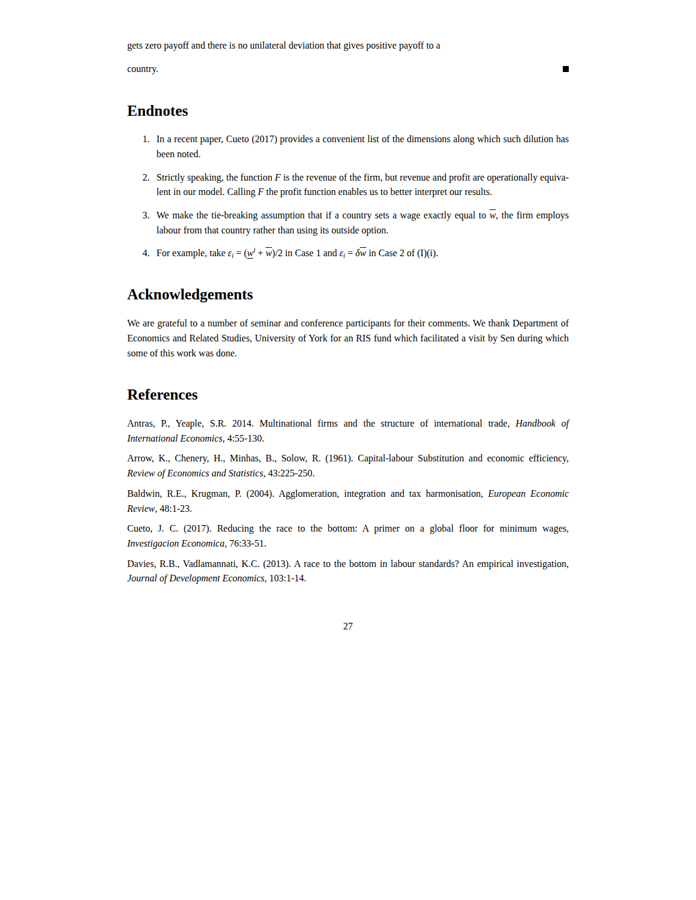gets zero payoff and there is no unilateral deviation that gives positive payoff to a
country.
Endnotes
In a recent paper, Cueto (2017) provides a convenient list of the dimensions along which such dilution has been noted.
Strictly speaking, the function F is the revenue of the firm, but revenue and profit are operationally equivalent in our model. Calling F the profit function enables us to better interpret our results.
We make the tie-breaking assumption that if a country sets a wage exactly equal to w, the firm employs labour from that country rather than using its outside option.
For example, take εi = (wi + w)/2 in Case 1 and εi = δw in Case 2 of (I)(i).
Acknowledgements
We are grateful to a number of seminar and conference participants for their comments. We thank Department of Economics and Related Studies, University of York for an RIS fund which facilitated a visit by Sen during which some of this work was done.
References
Antras, P., Yeaple, S.R. 2014. Multinational firms and the structure of international trade, Handbook of International Economics, 4:55-130.
Arrow, K., Chenery, H., Minhas, B., Solow, R. (1961). Capital-labour Substitution and economic efficiency, Review of Economics and Statistics, 43:225-250.
Baldwin, R.E., Krugman, P. (2004). Agglomeration, integration and tax harmonisation, European Economic Review, 48:1-23.
Cueto, J. C. (2017). Reducing the race to the bottom: A primer on a global floor for minimum wages, Investigacion Economica, 76:33-51.
Davies, R.B., Vadlamannati, K.C. (2013). A race to the bottom in labour standards? An empirical investigation, Journal of Development Economics, 103:1-14.
27